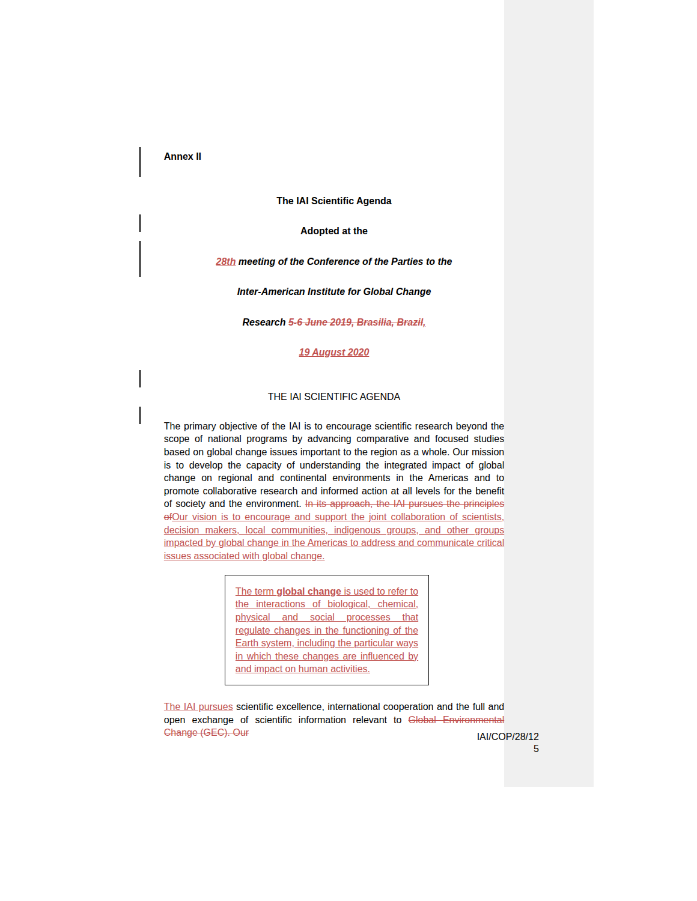Annex II
The IAI Scientific Agenda
Adopted at the
28th meeting of the Conference of the Parties to the
Inter-American Institute for Global Change
Research 5-6 June 2019, Brasilia, Brazil,
19 August 2020
THE IAI SCIENTIFIC AGENDA
The primary objective of the IAI is to encourage scientific research beyond the scope of national programs by advancing comparative and focused studies based on global change issues important to the region as a whole. Our mission is to develop the capacity of understanding the integrated impact of global change on regional and continental environments in the Americas and to promote collaborative research and informed action at all levels for the benefit of society and the environment. In its approach, the IAI pursues the principles of Our vision is to encourage and support the joint collaboration of scientists, decision makers, local communities, indigenous groups, and other groups impacted by global change in the Americas to address and communicate critical issues associated with global change.
The term global change is used to refer to the interactions of biological, chemical, physical and social processes that regulate changes in the functioning of the Earth system, including the particular ways in which these changes are influenced by and impact on human activities.
The IAI pursues scientific excellence, international cooperation and the full and open exchange of scientific information relevant to Global Environmental Change (GEC). Our
IAI/COP/28/12
5